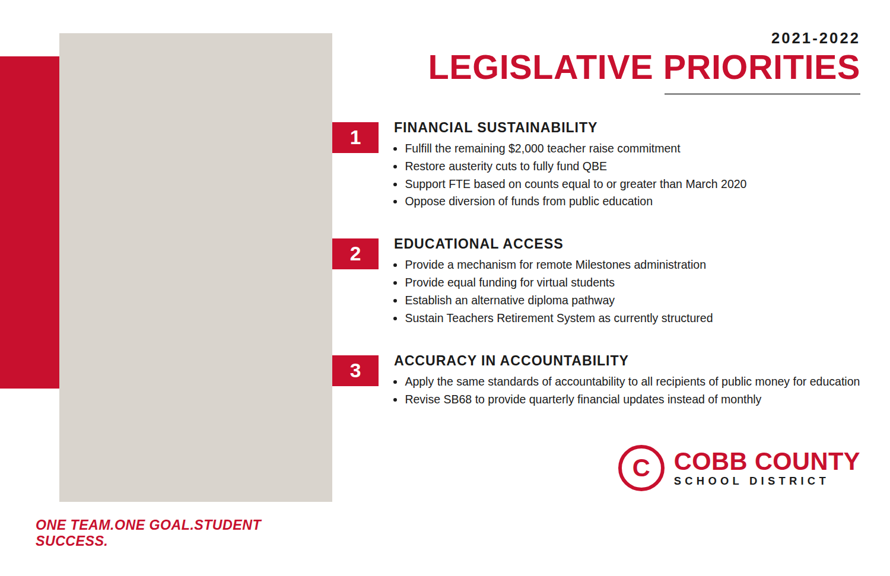One Team.One Goal.Student Success.
2021-2022
Legislative Priorities
1
Financial Sustainability
Fulfill the remaining $2,000 teacher raise commitment
Restore austerity cuts to fully fund QBE
Support FTE based on counts equal to or greater than March 2020
Oppose diversion of funds from public education
2
Educational Access
Provide a mechanism for remote Milestones administration
Provide equal funding for virtual students
Establish an alternative diploma pathway
Sustain Teachers Retirement System as currently structured
3
Accuracy in Accountability
Apply the same standards of accountability to all recipients of public money for education
Revise SB68 to provide quarterly financial updates instead of monthly
C
Cobb County School District